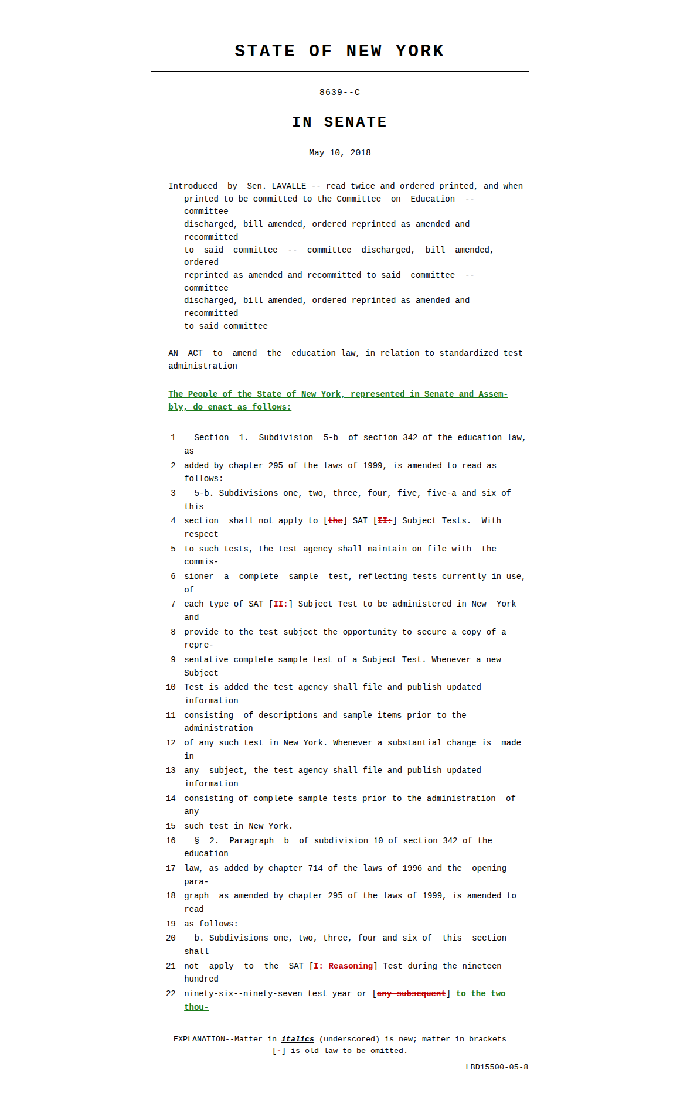STATE OF NEW YORK
8639--C
IN SENATE
May 10, 2018
Introduced by Sen. LAVALLE -- read twice and ordered printed, and when printed to be committed to the Committee on Education -- committee discharged, bill amended, ordered reprinted as amended and recommitted to said committee -- committee discharged, bill amended, ordered reprinted as amended and recommitted to said committee -- committee discharged, bill amended, ordered reprinted as amended and recommitted to said committee
AN ACT to amend the education law, in relation to standardized test administration
The People of the State of New York, represented in Senate and Assem- bly, do enact as follows:
| 1 | Section 1. Subdivision 5-b of section 342 of the education law, as |
| 2 | added by chapter 295 of the laws of 1999, is amended to read as follows: |
| 3 | 5-b. Subdivisions one, two, three, four, five, five-a and six of this |
| 4 | section shall not apply to [ the ] SAT [ II: ] Subject Tests. With respect |
| 5 | to such tests, the test agency shall maintain on file with the commis- |
| 6 | sioner a complete sample test, reflecting tests currently in use, of |
| 7 | each type of SAT [ II: ] Subject Test to be administered in New York and |
| 8 | provide to the test subject the opportunity to secure a copy of a repre- |
| 9 | sentative complete sample test of a Subject Test. Whenever a new Subject |
| 10 | Test is added the test agency shall file and publish updated information |
| 11 | consisting of descriptions and sample items prior to the administration |
| 12 | of any such test in New York. Whenever a substantial change is made in |
| 13 | any subject, the test agency shall file and publish updated information |
| 14 | consisting of complete sample tests prior to the administration of any |
| 15 | such test in New York. |
| 16 | § 2. Paragraph b of subdivision 10 of section 342 of the education |
| 17 | law, as added by chapter 714 of the laws of 1996 and the opening para- |
| 18 | graph as amended by chapter 295 of the laws of 1999, is amended to read |
| 19 | as follows: |
| 20 | b. Subdivisions one, two, three, four and six of this section shall |
| 21 | not apply to the SAT [ I: Reasoning ] Test during the nineteen hundred |
| 22 | ninety-six--ninety-seven test year or [ any subsequent ] to the two thou- |
EXPLANATION--Matter in italics (underscored) is new; matter in brackets
[-] is old law to be omitted.
LBD15500-05-8